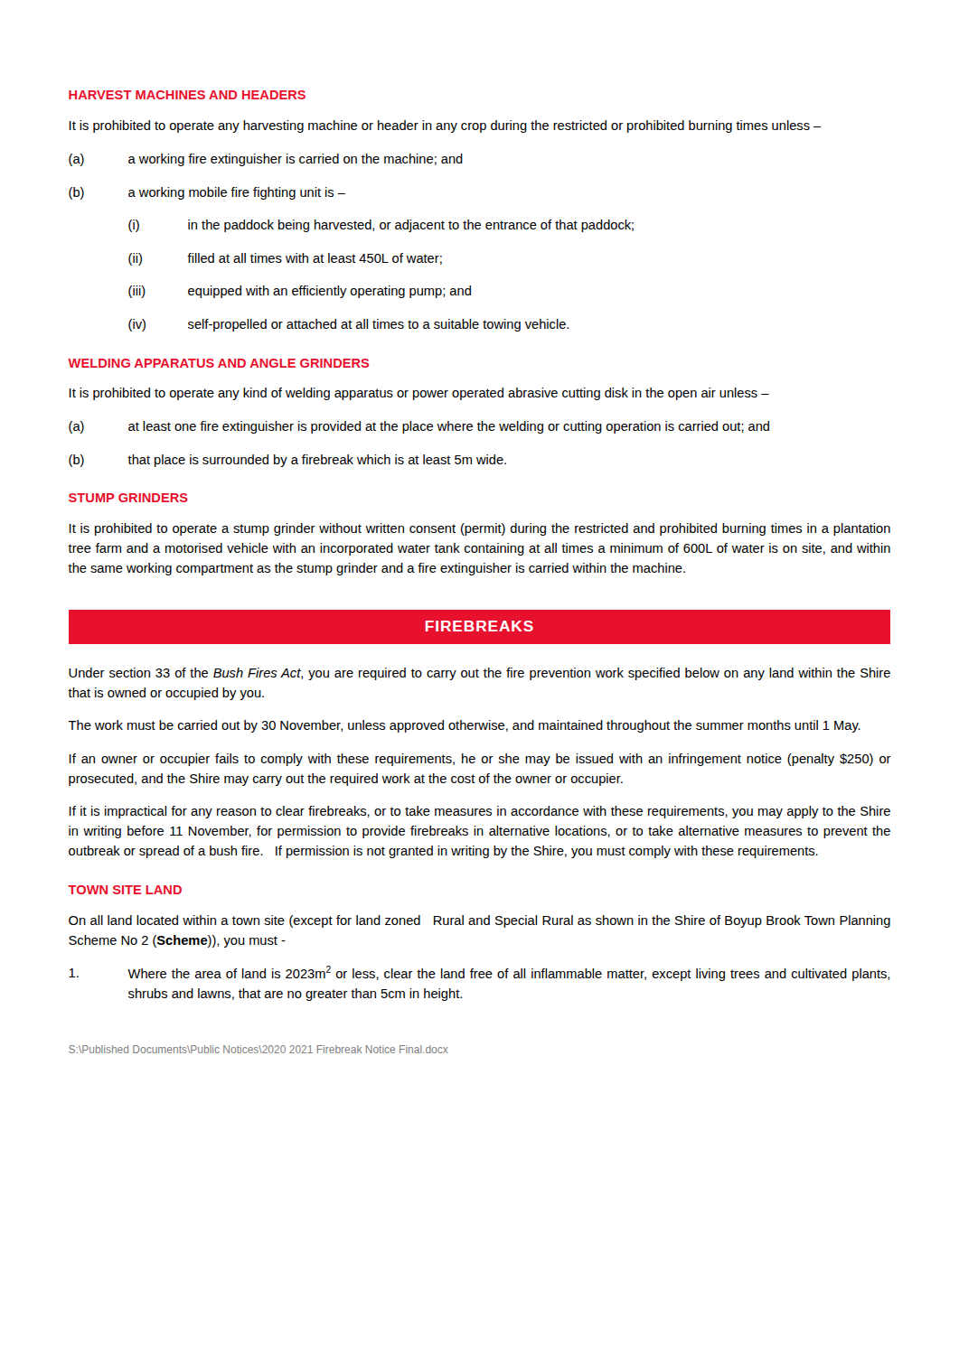Harvest Machines and Headers
It is prohibited to operate any harvesting machine or header in any crop during the restricted or prohibited burning times unless –
(a)
a working fire extinguisher is carried on the machine; and
(b)
a working mobile fire fighting unit is –
(i)
in the paddock being harvested, or adjacent to the entrance of that paddock;
(ii)
filled at all times with at least 450L of water;
(iii)
equipped with an efficiently operating pump; and
(iv)
self-propelled or attached at all times to a suitable towing vehicle.
Welding Apparatus and Angle Grinders
It is prohibited to operate any kind of welding apparatus or power operated abrasive cutting disk in the open air unless –
(a)
at least one fire extinguisher is provided at the place where the welding or cutting operation is carried out; and
(b)
that place is surrounded by a firebreak which is at least 5m wide.
Stump Grinders
It is prohibited to operate a stump grinder without written consent (permit) during the restricted and prohibited burning times in a plantation tree farm and a motorised vehicle with an incorporated water tank containing at all times a minimum of 600L of water is on site, and within the same working compartment as the stump grinder and a fire extinguisher is carried within the machine.
FIREBREAKS
Under section 33 of the Bush Fires Act, you are required to carry out the fire prevention work specified below on any land within the Shire that is owned or occupied by you.
The work must be carried out by 30 November, unless approved otherwise, and maintained throughout the summer months until 1 May.
If an owner or occupier fails to comply with these requirements, he or she may be issued with an infringement notice (penalty $250) or prosecuted, and the Shire may carry out the required work at the cost of the owner or occupier.
If it is impractical for any reason to clear firebreaks, or to take measures in accordance with these requirements, you may apply to the Shire in writing before 11 November, for permission to provide firebreaks in alternative locations, or to take alternative measures to prevent the outbreak or spread of a bush fire. If permission is not granted in writing by the Shire, you must comply with these requirements.
Town Site Land
On all land located within a town site (except for land zoned Rural and Special Rural as shown in the Shire of Boyup Brook Town Planning Scheme No 2 (Scheme)), you must -
1.
Where the area of land is 2023m2 or less, clear the land free of all inflammable matter, except living trees and cultivated plants, shrubs and lawns, that are no greater than 5cm in height.
S:\Published Documents\Public Notices\2020 2021 Firebreak Notice Final.docx